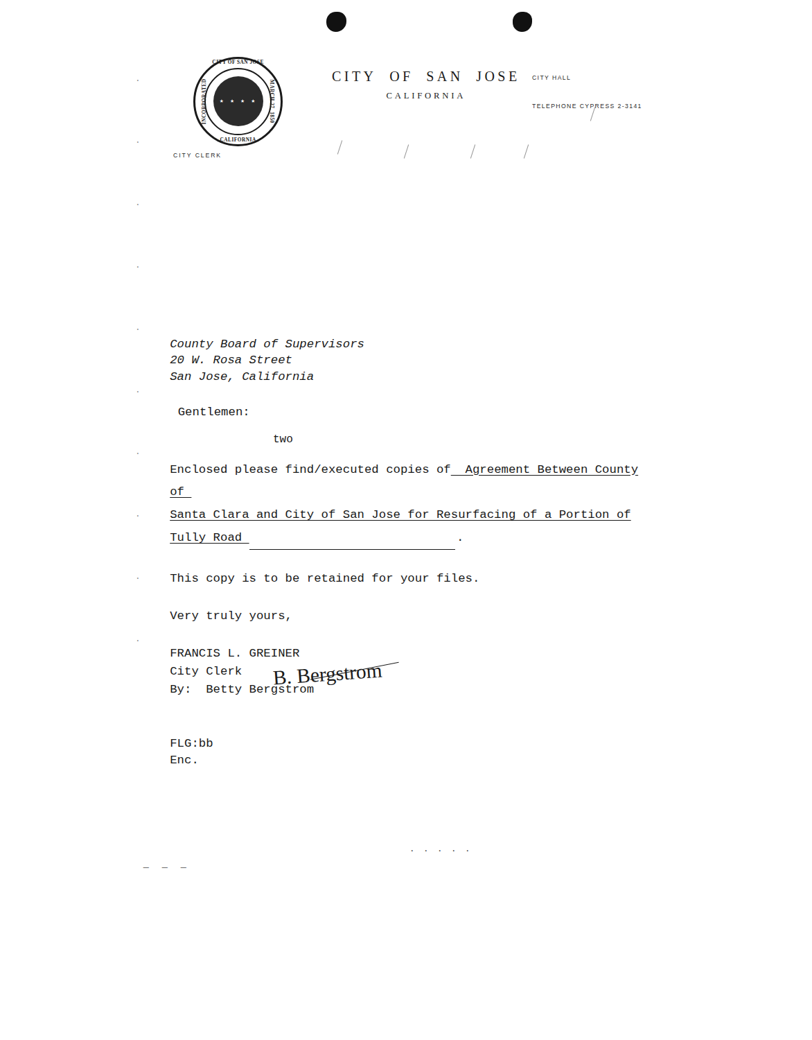..... .....
CITY OF SAN JOSE
CALIFORNIA
INCORPORATED
MARCH 27, 1850
★ ★ ★ ★
CITY OF SAN JOSE
CALIFORNIA
CITY HALL
TELEPHONE CYPRESS 2-3141
CITY CLERK
County Board of Supervisors
20 W. Rosa Street
San Jose, California
Gentlemen:
two
Enclosed please find/executed copies of Agreement Between County of
Santa Clara and City of San Jose for Resurfacing of a Portion of
Tully Road .
This copy is to be retained for your files.
Very truly yours,
FRANCIS L. GREINER
City Clerk
By: Betty Bergstrom
B. Bergstrom
FLG:bb
Enc.
. . . . .
— — —